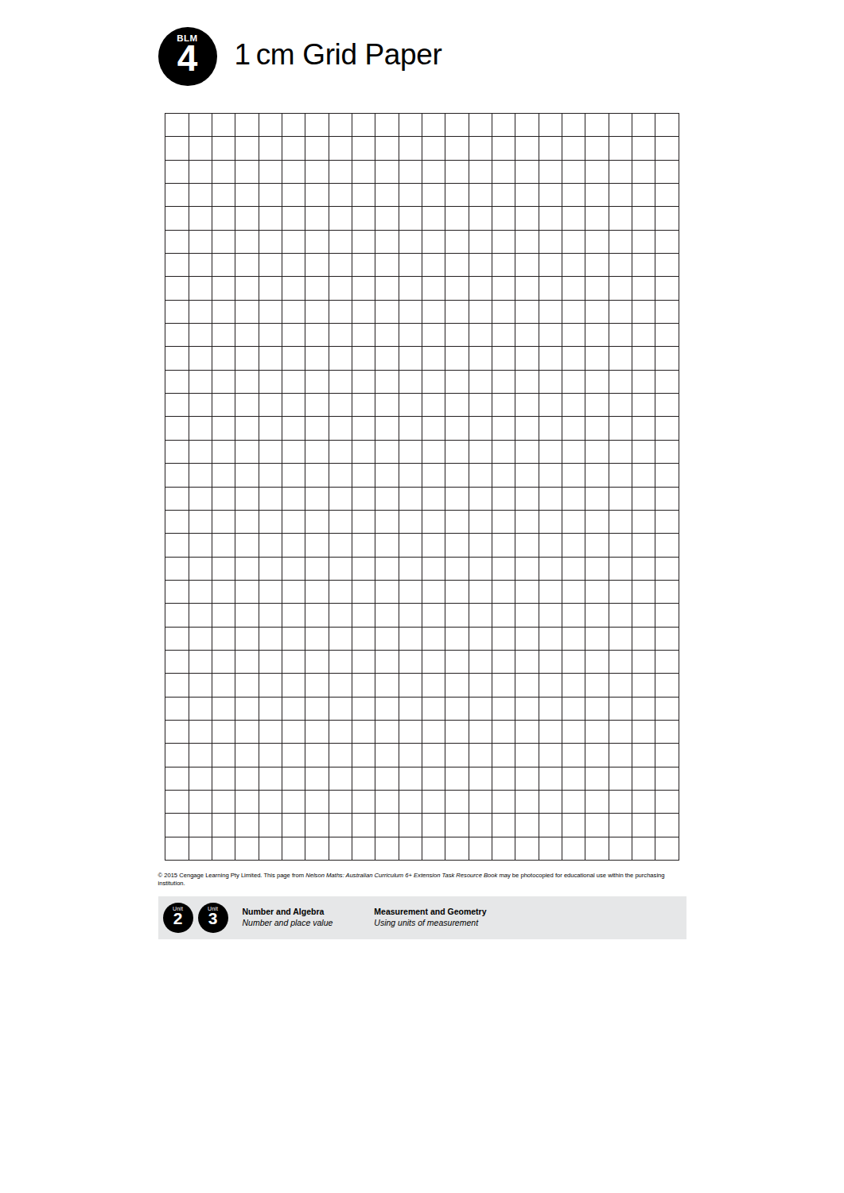BLM 4
1 cm Grid Paper
© 2015 Cengage Learning Pty Limited. This page from Nelson Maths: Australian Curriculum 6+ Extension Task Resource Book may be photocopied for educational use within the purchasing institution.
Unit 2
Unit 3
Number and Algebra
Number and place value
Measurement and Geometry
Using units of measurement